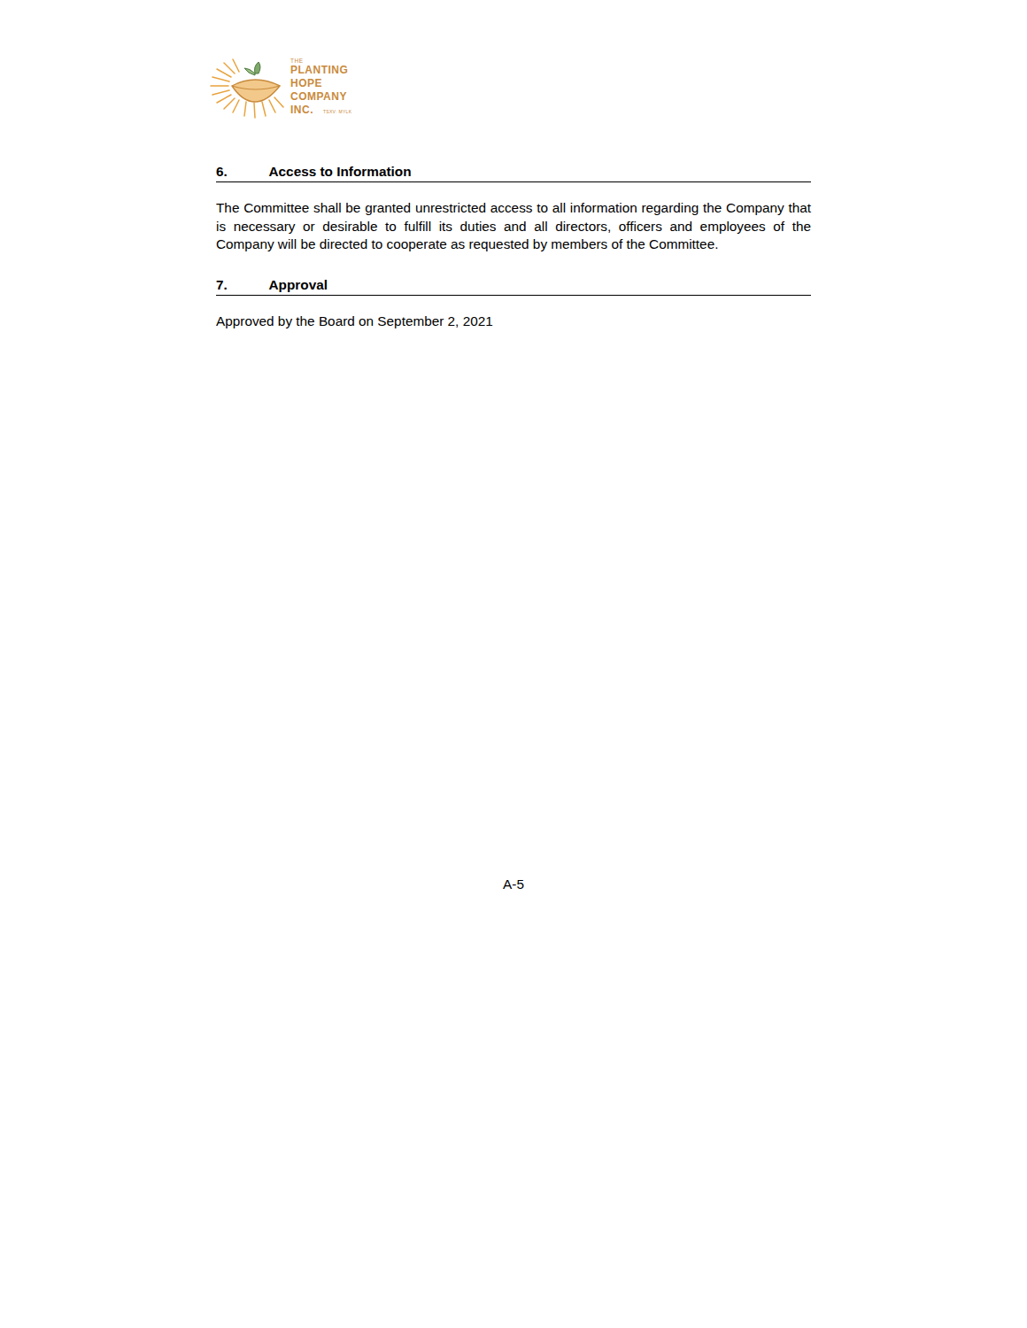THE PLANTING HOPE COMPANY INC. TSXV: MYLK
6. Access to Information
The Committee shall be granted unrestricted access to all information regarding the Company that is necessary or desirable to fulfill its duties and all directors, officers and employees of the Company will be directed to cooperate as requested by members of the Committee.
7. Approval
Approved by the Board on September 2, 2021
A-5